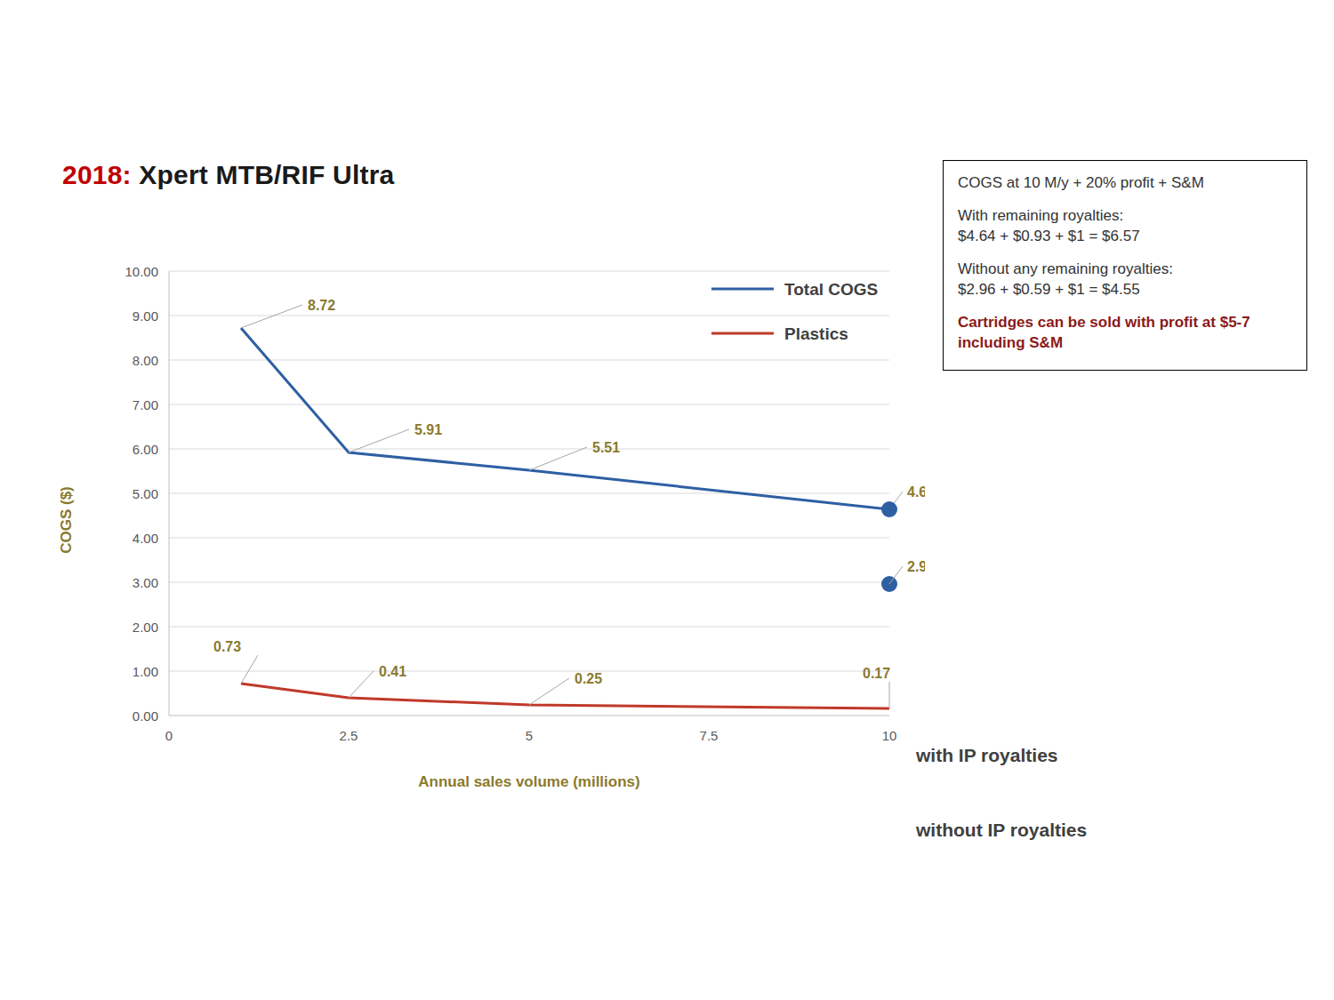2018: Xpert MTB/RIF Ultra
COGS at 10 M/y + 20% profit + S&M
With remaining royalties:
$4.64 + $0.93 + $1 = $6.57
Without any remaining royalties:
$2.96 + $0.59 + $1 = $4.55
Cartridges can be sold with profit at $5-7 including S&M
Plot geometry (inside SVG user units): x: 0 M -> 150 ; 10 M -> 960 (81 px per million) y: 0.00 -> 520 ; 10.00 -> 20 (50 px per unit) 10.00 9.00 8.00 7.00 6.00 5.00 4.00 3.00 2.00 1.00 0.00 0 2.5 5 7.5 10 COGS ($) Annual sales volume (millions) 8.72 5.91 5.51 4.64 0.73 0.41 0.25 0.17 2.96 Total COGS Plastics
with IP royalties
without IP royalties